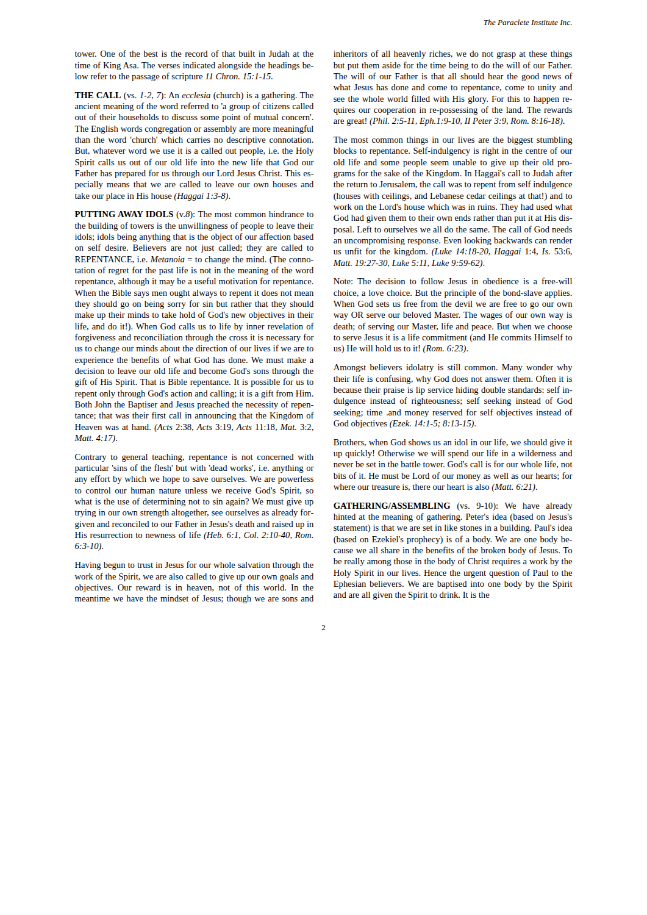The Paraclete Institute Inc.
tower. One of the best is the record of that built in Judah at the time of King Asa. The verses indicated alongside the headings below refer to the passage of scripture 11 Chron. 15:1-15.
The Call (vs. 1-2, 7): An ecclesia (church) is a gathering. The ancient meaning of the word referred to 'a group of citizens called out of their households to discuss some point of mutual concern'. The English words congregation or assembly are more meaningful than the word 'church' which carries no descriptive connotation. But, whatever word we use it is a called out people, i.e. the Holy Spirit calls us out of our old life into the new life that God our Father has prepared for us through our Lord Jesus Christ. This especially means that we are called to leave our own houses and take our place in His house (Haggai 1:3-8).
Putting Away Idols (v.8): The most common hindrance to the building of towers is the unwillingness of people to leave their idols; idols being anything that is the object of our affection based on self desire. Believers are not just called; they are called to REPENTANCE, i.e. Metanoia = to change the mind. (The connotation of regret for the past life is not in the meaning of the word repentance, although it may be a useful motivation for repentance. When the Bible says men ought always to repent it does not mean they should go on being sorry for sin but rather that they should make up their minds to take hold of God's new objectives in their life, and do it!). When God calls us to life by inner revelation of forgiveness and reconciliation through the cross it is necessary for us to change our minds about the direction of our lives if we are to experience the benefits of what God has done. We must make a decision to leave our old life and become God's sons through the gift of His Spirit. That is Bible repentance. It is possible for us to repent only through God's action and calling; it is a gift from Him. Both John the Baptiser and Jesus preached the necessity of repentance; that was their first call in announcing that the Kingdom of Heaven was at hand. (Acts 2:38, Acts 3:19, Acts 11:18, Mat. 3:2, Matt. 4:17).
Contrary to general teaching, repentance is not concerned with particular 'sins of the flesh' but with 'dead works', i.e. anything or any effort by which we hope to save ourselves. We are powerless to control our human nature unless we receive God's Spirit, so what is the use of determining not to sin again? We must give up trying in our own strength altogether, see ourselves as already forgiven and reconciled to our Father in Jesus's death and raised up in His resurrection to newness of life (Heb. 6:1, Col. 2:10-40, Rom. 6:3-10).
Having begun to trust in Jesus for our whole salvation through the work of the Spirit, we are also called to give up our own goals and objectives. Our reward is in heaven, not of this world. In the meantime we have the mindset of Jesus; though we are sons and inheritors of all heavenly riches, we do not grasp at these things but put them aside for the time being to do the will of our Father. The will of our Father is that all should hear the good news of what Jesus has done and come to repentance, come to unity and see the whole world filled with His glory. For this to happen requires our cooperation in re-possessing of the land. The rewards are great! (Phil. 2:5-11, Eph.1:9-10, II Peter 3:9, Rom. 8:16-18).
The most common things in our lives are the biggest stumbling blocks to repentance. Self-indulgency is right in the centre of our old life and some people seem unable to give up their old programs for the sake of the Kingdom. In Haggai's call to Judah after the return to Jerusalem, the call was to repent from self indulgence (houses with ceilings, and Lebanese cedar ceilings at that!) and to work on the Lord's house which was in ruins. They had used what God had given them to their own ends rather than put it at His disposal. Left to ourselves we all do the same. The call of God needs an uncompromising response. Even looking backwards can render us unfit for the kingdom. (Luke 14:18-20, Haggai 1:4, Is. 53:6, Matt. 19:27-30, Luke 5:11, Luke 9:59-62).
Note: The decision to follow Jesus in obedience is a free-will choice, a love choice. But the principle of the bond-slave applies. When God sets us free from the devil we are free to go our own way OR serve our beloved Master. The wages of our own way is death; of serving our Master, life and peace. But when we choose to serve Jesus it is a life commitment (and He commits Himself to us) He will hold us to it! (Rom. 6:23).
Amongst believers idolatry is still common. Many wonder why their life is confusing, why God does not answer them. Often it is because their praise is lip service hiding double standards: self indulgence instead of righteousness; self seeking instead of God seeking; time .and money reserved for self objectives instead of God objectives (Ezek. 14:1-5; 8:13-15).
Brothers, when God shows us an idol in our life, we should give it up quickly! Otherwise we will spend our life in a wilderness and never be set in the battle tower. God's call is for our whole life, not bits of it. He must be Lord of our money as well as our hearts; for where our treasure is, there our heart is also (Matt. 6:21).
Gathering/Assembling (vs. 9-10): We have already hinted at the meaning of gathering. Peter's idea (based on Jesus's statement) is that we are set in like stones in a building. Paul's idea (based on Ezekiel's prophecy) is of a body. We are one body because we all share in the benefits of the broken body of Jesus. To be really among those in the body of Christ requires a work by the Holy Spirit in our lives. Hence the urgent question of Paul to the Ephesian believers. We are baptised into one body by the Spirit and are all given the Spirit to drink. It is the
2